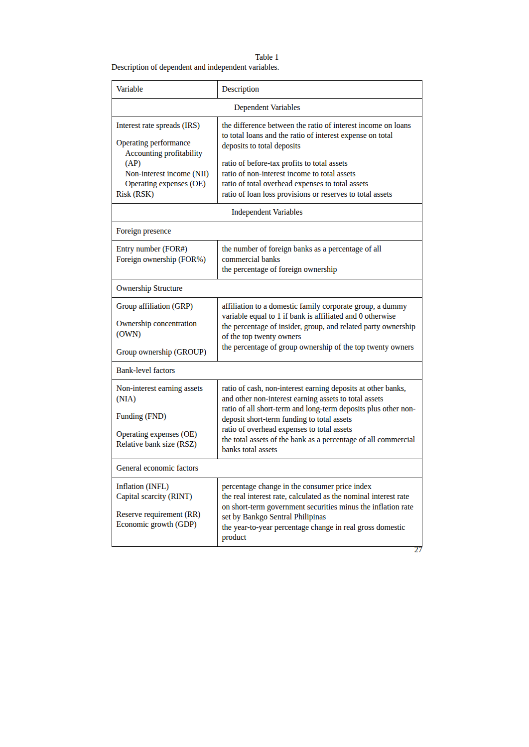Table 1
Description of dependent and independent variables.
| Variable | Description |
| Dependent Variables |
| Interest rate spreads (IRS) Operating performance Accounting profitability (AP) Non-interest income (NII) Operating expenses (OE) Risk (RSK) | the difference between the ratio of interest income on loans to total loans and the ratio of interest expense on total deposits to total deposits ratio of before-tax profits to total assets ratio of non-interest income to total assets ratio of total overhead expenses to total assets ratio of loan loss provisions or reserves to total assets |
| Independent Variables |
| Foreign presence |
| Entry number (FOR#) Foreign ownership (FOR%) | the number of foreign banks as a percentage of all commercial banks the percentage of foreign ownership |
| Ownership Structure |
| Group affiliation (GRP) Ownership concentration (OWN) Group ownership (GROUP) | affiliation to a domestic family corporate group, a dummy variable equal to 1 if bank is affiliated and 0 otherwise the percentage of insider, group, and related party ownership of the top twenty owners the percentage of group ownership of the top twenty owners |
| Bank-level factors |
| Non-interest earning assets (NIA) Funding (FND) Operating expenses (OE) Relative bank size (RSZ) | ratio of cash, non-interest earning deposits at other banks, and other non-interest earning assets to total assets ratio of all short-term and long-term deposits plus other non-deposit short-term funding to total assets ratio of overhead expenses to total assets the total assets of the bank as a percentage of all commercial banks total assets |
| General economic factors |
| Inflation (INFL) Capital scarcity (RINT) Reserve requirement (RR) Economic growth (GDP) | percentage change in the consumer price index the real interest rate, calculated as the nominal interest rate on short-term government securities minus the inflation rate set by Bankgo Sentral Philipinas the year-to-year percentage change in real gross domestic product |
27